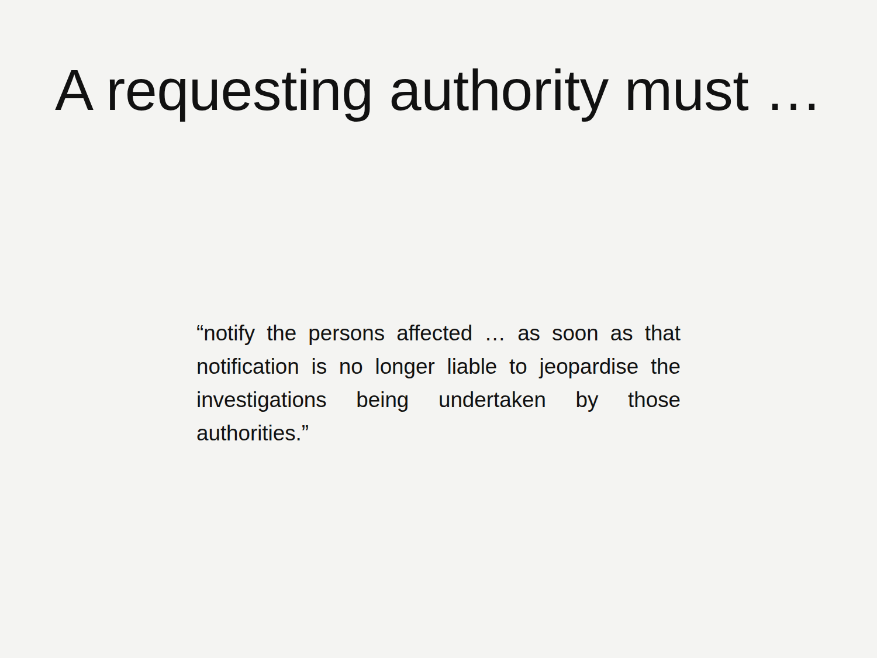A requesting authority must …
“notify the persons affected … as soon as that notification is no longer liable to jeopardise the investigations being undertaken by those authorities.”